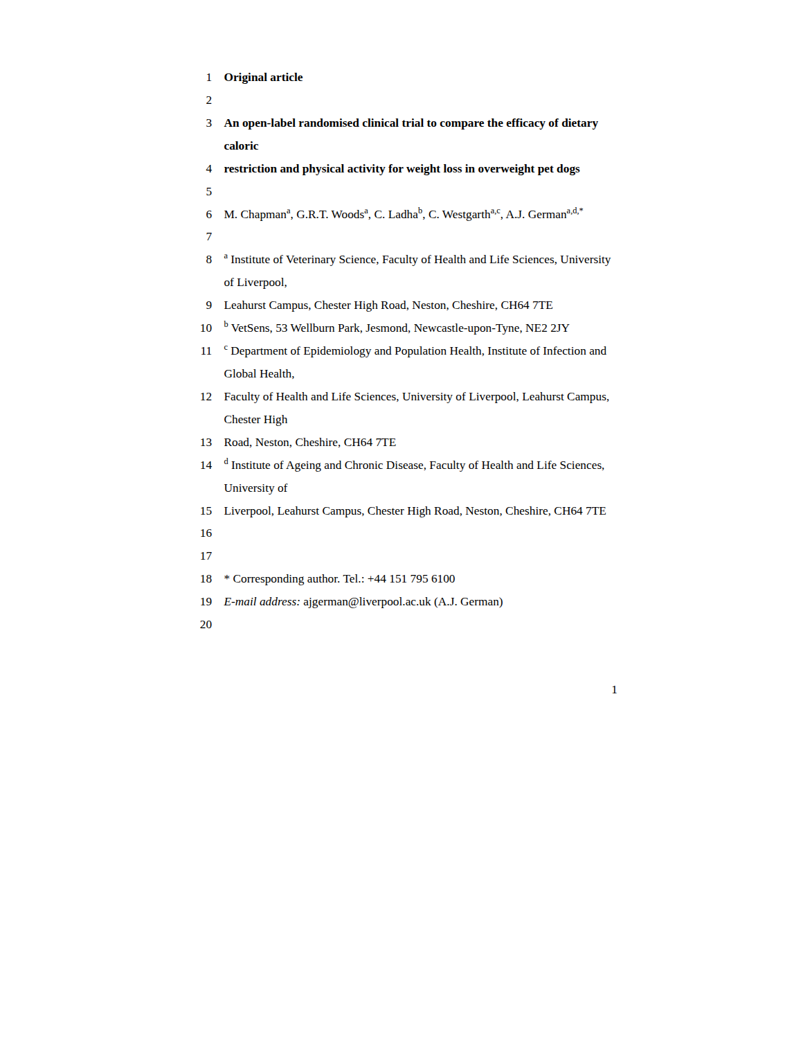Original article
An open-label randomised clinical trial to compare the efficacy of dietary caloric
restriction and physical activity for weight loss in overweight pet dogs
M. Chapmana, G.R.T. Woodsa, C. Ladhab, C. Westgartha,c, A.J. Germana,d,*
a Institute of Veterinary Science, Faculty of Health and Life Sciences, University of Liverpool,
Leahurst Campus, Chester High Road, Neston, Cheshire, CH64 7TE
b VetSens, 53 Wellburn Park, Jesmond, Newcastle-upon-Tyne, NE2 2JY
c Department of Epidemiology and Population Health, Institute of Infection and Global Health,
Faculty of Health and Life Sciences, University of Liverpool, Leahurst Campus, Chester High
Road, Neston, Cheshire, CH64 7TE
d Institute of Ageing and Chronic Disease, Faculty of Health and Life Sciences, University of
Liverpool, Leahurst Campus, Chester High Road, Neston, Cheshire, CH64 7TE
* Corresponding author. Tel.: +44 151 795 6100
E-mail address: ajgerman@liverpool.ac.uk (A.J. German)
1